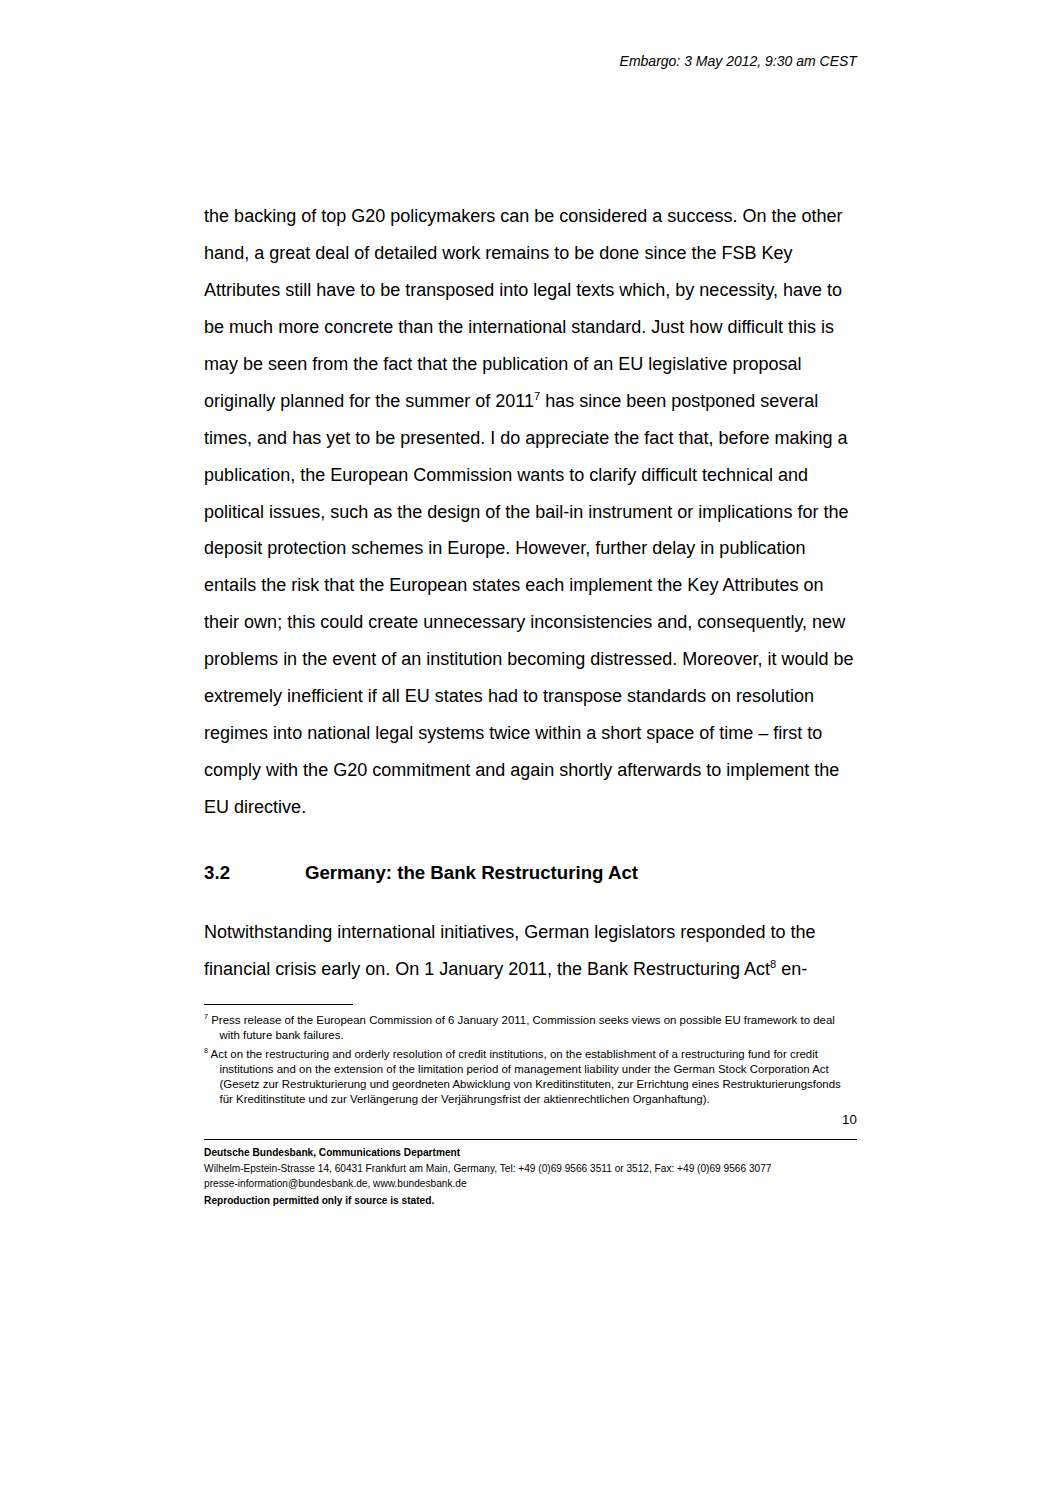Embargo: 3 May 2012, 9:30 am CEST
the backing of top G20 policymakers can be considered a success. On the other hand, a great deal of detailed work remains to be done since the FSB Key Attributes still have to be transposed into legal texts which, by necessity, have to be much more concrete than the international standard. Just how difficult this is may be seen from the fact that the publication of an EU legislative proposal originally planned for the summer of 20117 has since been postponed several times, and has yet to be presented. I do appreciate the fact that, before making a publication, the European Commission wants to clarify difficult technical and political issues, such as the design of the bail-in instrument or implications for the deposit protection schemes in Europe. However, further delay in publication entails the risk that the European states each implement the Key Attributes on their own; this could create unnecessary inconsistencies and, consequently, new problems in the event of an institution becoming distressed. Moreover, it would be extremely inefficient if all EU states had to transpose standards on resolution regimes into national legal systems twice within a short space of time – first to comply with the G20 commitment and again shortly afterwards to implement the EU directive.
3.2 Germany: the Bank Restructuring Act
Notwithstanding international initiatives, German legislators responded to the financial crisis early on. On 1 January 2011, the Bank Restructuring Act8 en-
7 Press release of the European Commission of 6 January 2011, Commission seeks views on possible EU framework to deal with future bank failures.
8 Act on the restructuring and orderly resolution of credit institutions, on the establishment of a restructuring fund for credit institutions and on the extension of the limitation period of management liability under the German Stock Corporation Act (Gesetz zur Restrukturierung und geordneten Abwicklung von Kreditinstituten, zur Errichtung eines Restrukturierungsfonds für Kreditinstitute und zur Verlängerung der Verjährungsfrist der aktienrechtlichen Organhaftung).
10
Deutsche Bundesbank, Communications Department
Wilhelm-Epstein-Strasse 14, 60431 Frankfurt am Main, Germany, Tel: +49 (0)69 9566 3511 or 3512, Fax: +49 (0)69 9566 3077
presse-information@bundesbank.de, www.bundesbank.de
Reproduction permitted only if source is stated.